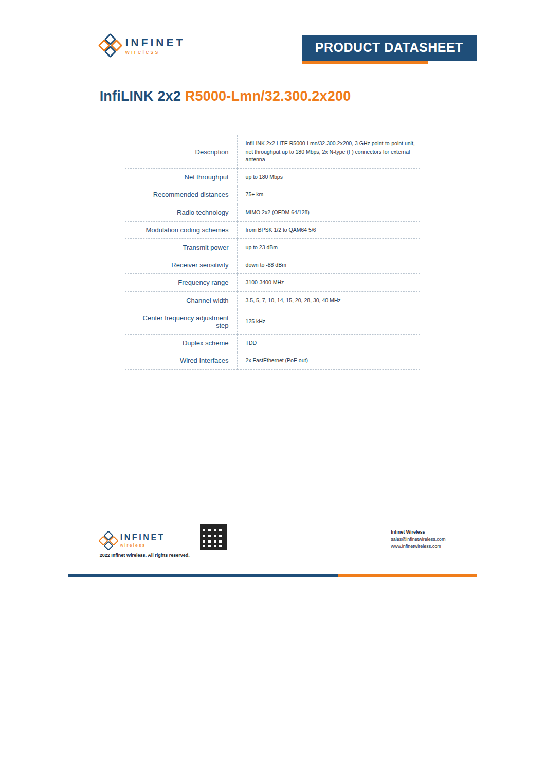INFINET
wireless
PRODUCT DATASHEET
InfiLINK 2x2 R5000-Lmn/32.300.2x200
| Description | InfiLINK 2x2 LITE R5000-Lmn/32.300.2x200, 3 GHz point-to-point unit, net throughput up to 180 Mbps, 2x N-type (F) connectors for external antenna |
| Net throughput | up to 180 Mbps |
| Recommended distances | 75+ km |
| Radio technology | MIMO 2x2 (OFDM 64/128) |
| Modulation coding schemes | from BPSK 1/2 to QAM64 5/6 |
| Transmit power | up to 23 dBm |
| Receiver sensitivity | down to -88 dBm |
| Frequency range | 3100-3400 MHz |
| Channel width | 3.5, 5, 7, 10, 14, 15, 20, 28, 30, 40 MHz |
| Center frequency adjustment step | 125 kHz |
| Duplex scheme | TDD |
| Wired Interfaces | 2x FastEthernet (PoE out) |
INFINET
wireless
2022 Infinet Wireless. All rights reserved.
Infinet Wireless
sales@infinetwireless.com
www.infinetwireless.com